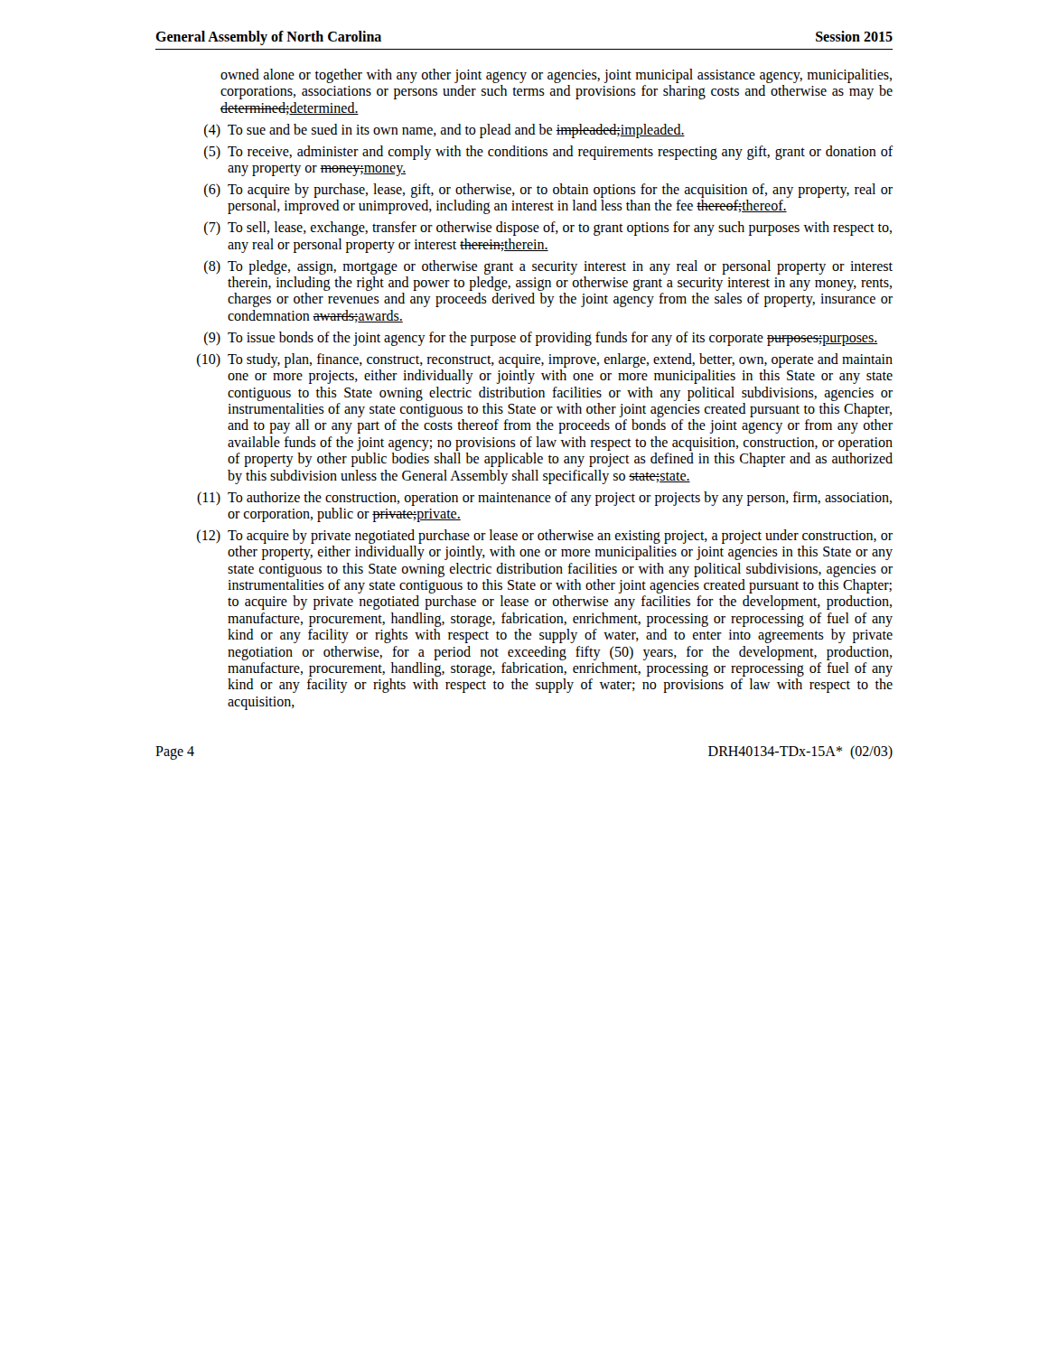General Assembly of North Carolina
Session 2015
owned alone or together with any other joint agency or agencies, joint municipal assistance agency, municipalities, corporations, associations or persons under such terms and provisions for sharing costs and otherwise as may be determined;determined.
(4) To sue and be sued in its own name, and to plead and be impleaded;impleaded.
(5) To receive, administer and comply with the conditions and requirements respecting any gift, grant or donation of any property or money;money.
(6) To acquire by purchase, lease, gift, or otherwise, or to obtain options for the acquisition of, any property, real or personal, improved or unimproved, including an interest in land less than the fee thereof;thereof.
(7) To sell, lease, exchange, transfer or otherwise dispose of, or to grant options for any such purposes with respect to, any real or personal property or interest therein;therein.
(8) To pledge, assign, mortgage or otherwise grant a security interest in any real or personal property or interest therein, including the right and power to pledge, assign or otherwise grant a security interest in any money, rents, charges or other revenues and any proceeds derived by the joint agency from the sales of property, insurance or condemnation awards;awards.
(9) To issue bonds of the joint agency for the purpose of providing funds for any of its corporate purposes;purposes.
(10) To study, plan, finance, construct, reconstruct, acquire, improve, enlarge, extend, better, own, operate and maintain one or more projects, either individually or jointly with one or more municipalities in this State or any state contiguous to this State owning electric distribution facilities or with any political subdivisions, agencies or instrumentalities of any state contiguous to this State or with other joint agencies created pursuant to this Chapter, and to pay all or any part of the costs thereof from the proceeds of bonds of the joint agency or from any other available funds of the joint agency; no provisions of law with respect to the acquisition, construction, or operation of property by other public bodies shall be applicable to any project as defined in this Chapter and as authorized by this subdivision unless the General Assembly shall specifically so state;state.
(11) To authorize the construction, operation or maintenance of any project or projects by any person, firm, association, or corporation, public or private;private.
(12) To acquire by private negotiated purchase or lease or otherwise an existing project, a project under construction, or other property, either individually or jointly, with one or more municipalities or joint agencies in this State or any state contiguous to this State owning electric distribution facilities or with any political subdivisions, agencies or instrumentalities of any state contiguous to this State or with other joint agencies created pursuant to this Chapter; to acquire by private negotiated purchase or lease or otherwise any facilities for the development, production, manufacture, procurement, handling, storage, fabrication, enrichment, processing or reprocessing of fuel of any kind or any facility or rights with respect to the supply of water, and to enter into agreements by private negotiation or otherwise, for a period not exceeding fifty (50) years, for the development, production, manufacture, procurement, handling, storage, fabrication, enrichment, processing or reprocessing of fuel of any kind or any facility or rights with respect to the supply of water; no provisions of law with respect to the acquisition,
Page 4
DRH40134-TDx-15A* (02/03)